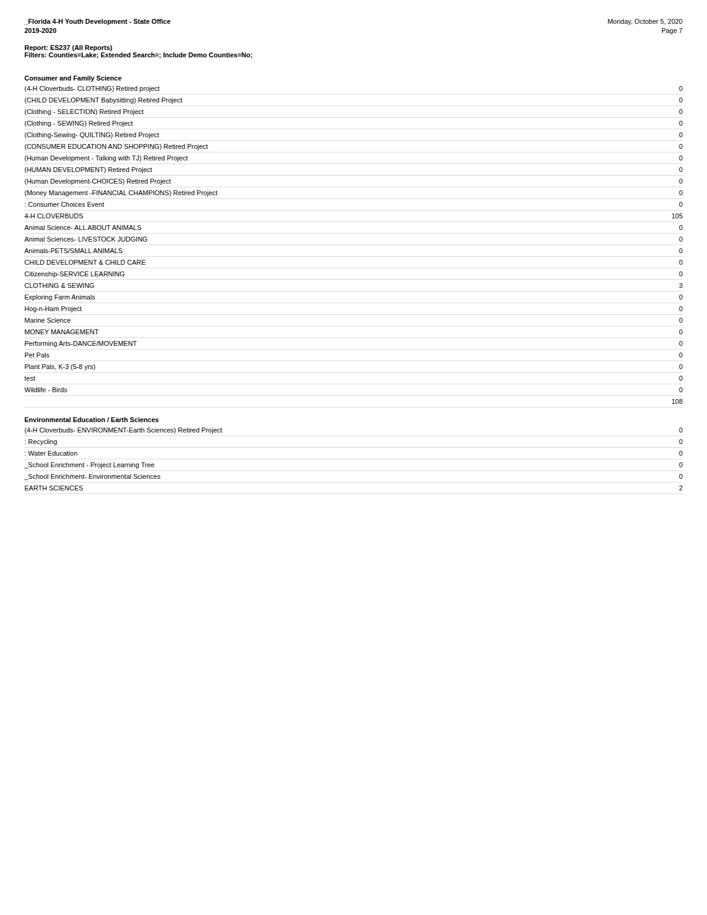_Florida 4-H Youth Development - State Office
2019-2020
Monday, October 5, 2020
Page 7
Report: ES237 (All Reports)
Filters: Counties=Lake; Extended Search=; Include Demo Counties=No;
Consumer and Family Science
| (4-H Cloverbuds- CLOTHING) Retired project | 0 |
| (CHILD DEVELOPMENT Babysitting) Retired Project | 0 |
| (Clothing - SELECTION) Retired Project | 0 |
| (Clothing - SEWING) Retired Project | 0 |
| (Clothing-Sewing- QUILTING) Retired Project | 0 |
| (CONSUMER EDUCATION AND SHOPPING) Retired Project | 0 |
| (Human Development - Talking with TJ) Retired Project | 0 |
| (HUMAN DEVELOPMENT) Retired Project | 0 |
| (Human Development-CHOICES) Retired Project | 0 |
| (Money Management -FINANCIAL CHAMPIONS) Retired Project | 0 |
| : Consumer Choices Event | 0 |
| 4-H CLOVERBUDS | 105 |
| Animal Science- ALL ABOUT ANIMALS | 0 |
| Animal Sciences- LIVESTOCK JUDGING | 0 |
| Animals-PETS/SMALL ANIMALS | 0 |
| CHILD DEVELOPMENT & CHILD CARE | 0 |
| Citizenship-SERVICE LEARNING | 0 |
| CLOTHING & SEWING | 3 |
| Exploring Farm Animals | 0 |
| Hog-n-Ham Project | 0 |
| Marine Science | 0 |
| MONEY MANAGEMENT | 0 |
| Performing Arts-DANCE/MOVEMENT | 0 |
| Pet Pals | 0 |
| Plant Pals, K-3 (5-8 yrs) | 0 |
| test | 0 |
| Wildlife - Birds | 0 |
| | 108 |
Environmental Education / Earth Sciences
| (4-H Cloverbuds- ENVIRONMENT-Earth Sciences) Retired Project | 0 |
| : Recycling | 0 |
| : Water Education | 0 |
| _School Enrichment - Project Learning Tree | 0 |
| _School Enrichment- Environmental Sciences | 0 |
| EARTH SCIENCES | 2 |